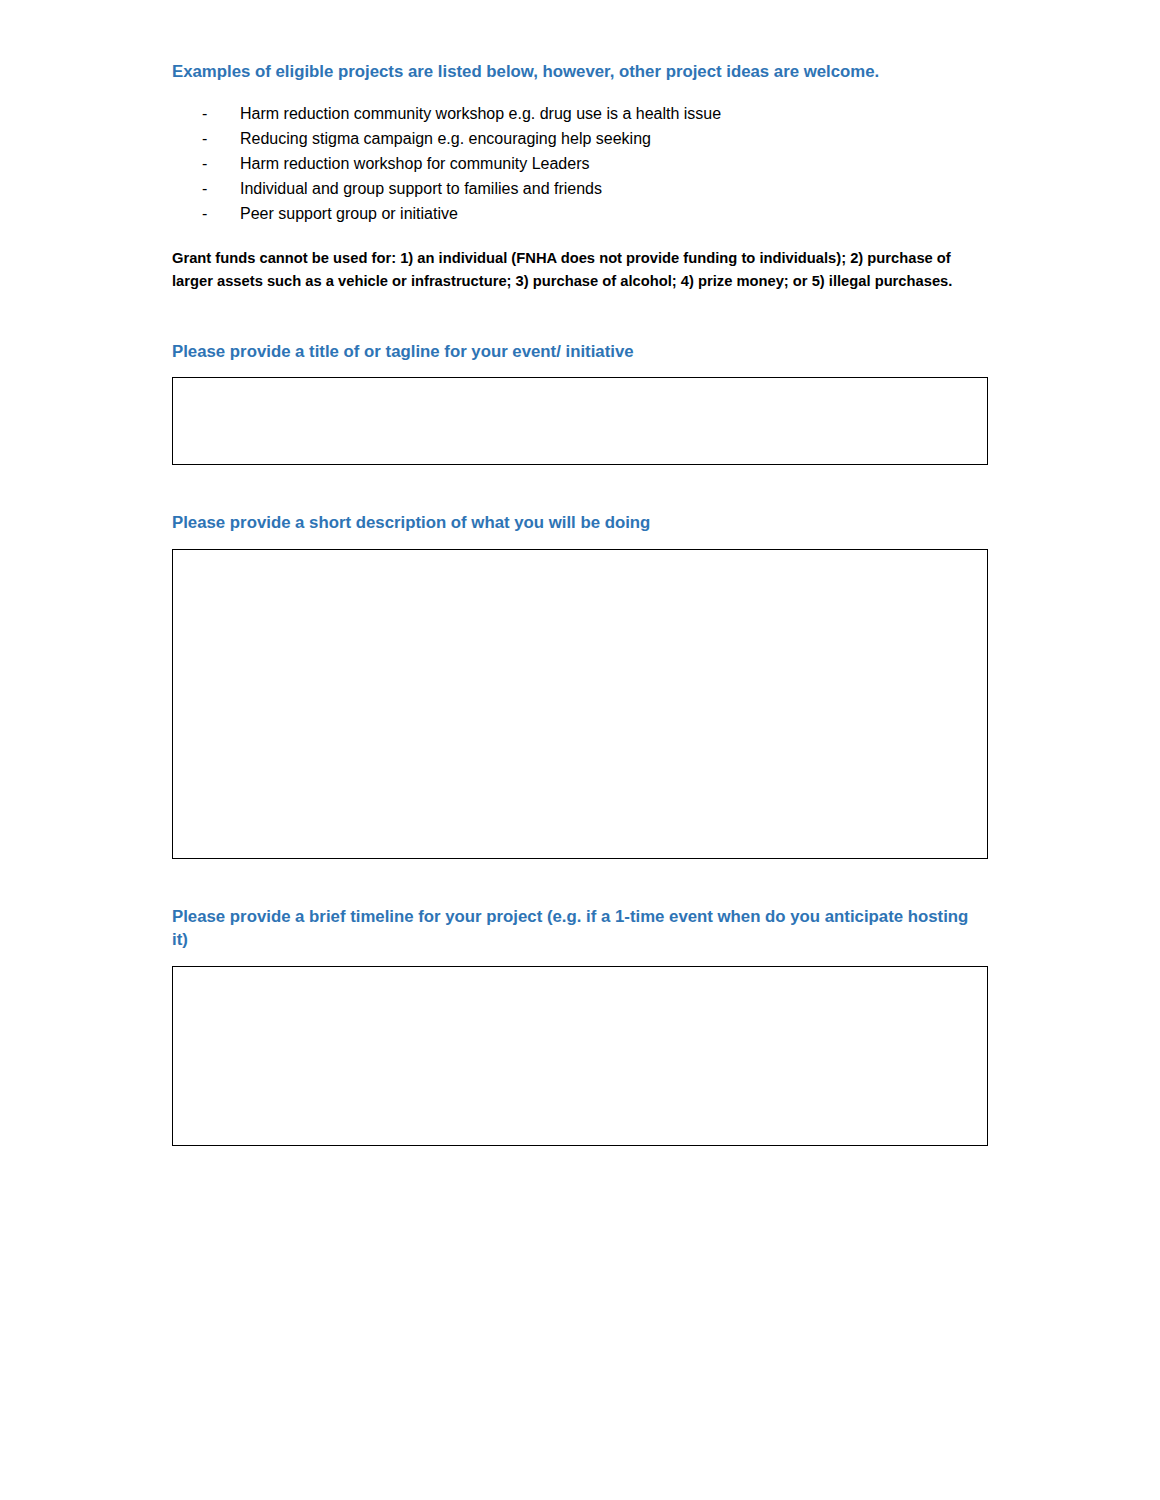Examples of eligible projects are listed below, however, other project ideas are welcome.
Harm reduction community workshop e.g. drug use is a health issue
Reducing stigma campaign e.g. encouraging help seeking
Harm reduction workshop for community Leaders
Individual and group support to families and friends
Peer support group or initiative
Grant funds cannot be used for: 1) an individual (FNHA does not provide funding to individuals); 2) purchase of larger assets such as a vehicle or infrastructure; 3) purchase of alcohol; 4) prize money; or 5) illegal purchases.
Please provide a title of or tagline for your event/ initiative
Please provide a short description of what you will be doing
Please provide a brief timeline for your project (e.g. if a 1-time event when do you anticipate hosting it)